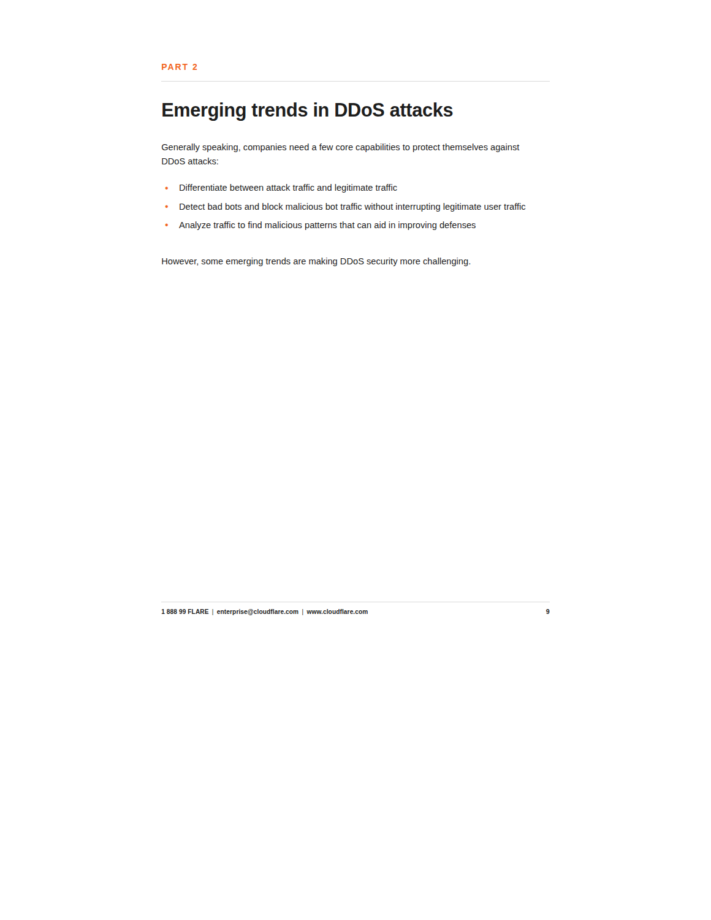Part 2
Emerging trends in DDoS attacks
Generally speaking, companies need a few core capabilities to protect themselves against DDoS attacks:
Differentiate between attack traffic and legitimate traffic
Detect bad bots and block malicious bot traffic without interrupting legitimate user traffic
Analyze traffic to find malicious patterns that can aid in improving defenses
However, some emerging trends are making DDoS security more challenging.
1 888 99 FLARE|enterprise@cloudflare.com|www.cloudflare.com
9